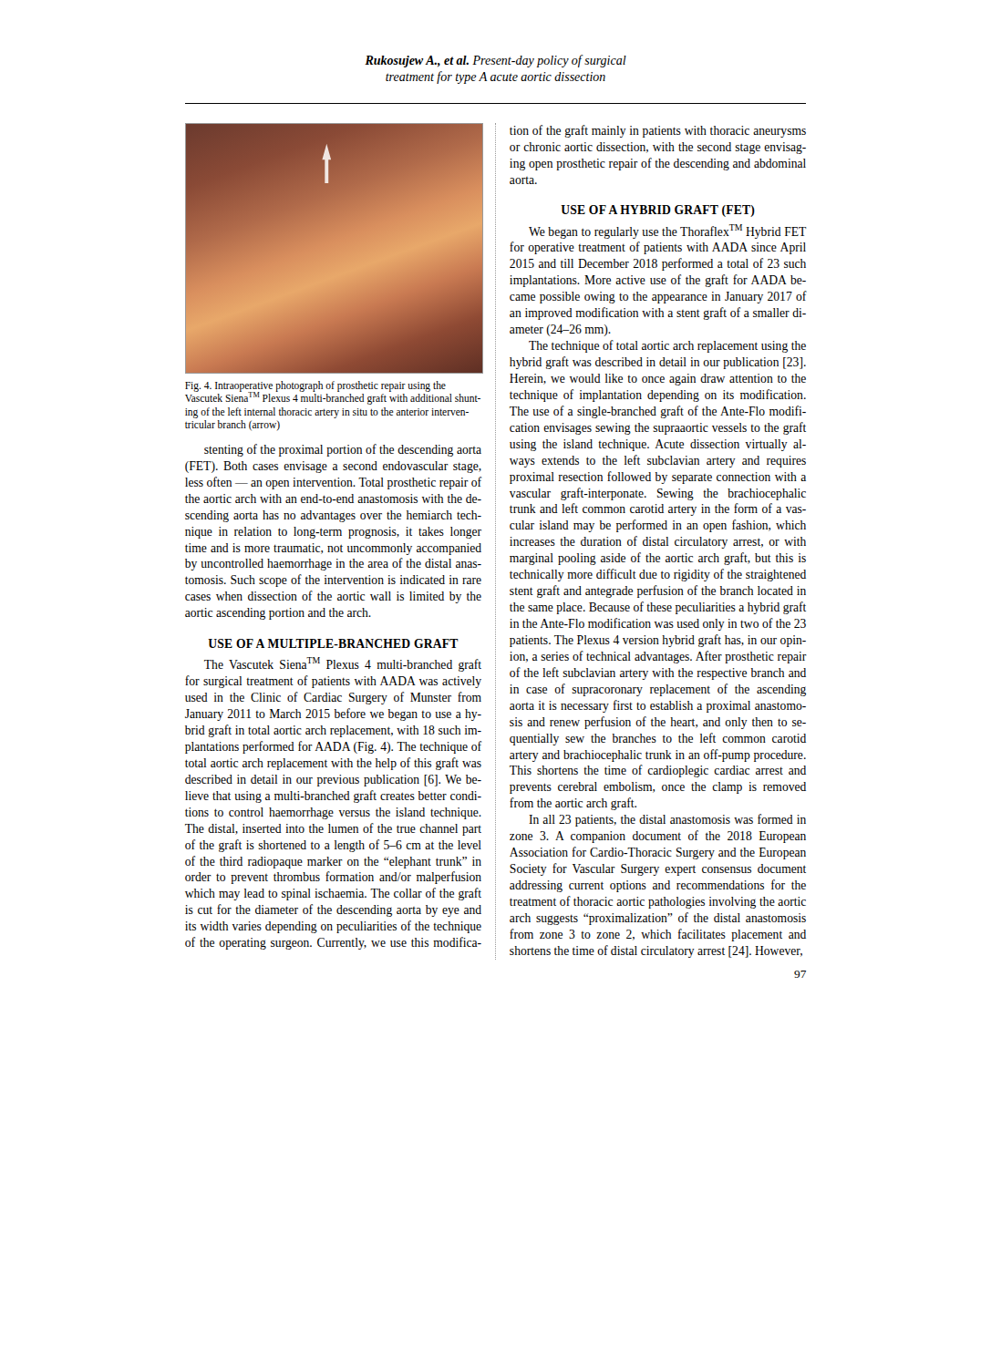Rukosujew A., et al. Present-day policy of surgical
treatment for type A acute aortic dissection
Fig. 4. Intraoperative photograph of prosthetic repair using the Vascutek SienaTM Plexus 4 multi-branched graft with additional shunting of the left internal thoracic artery in situ to the anterior interventricular branch (arrow)
stenting of the proximal portion of the descending aorta (FET). Both cases envisage a second endovascular stage, less often — an open intervention. Total prosthetic repair of the aortic arch with an end-to-end anastomosis with the descending aorta has no advantages over the hemiarch technique in relation to long-term prognosis, it takes longer time and is more traumatic, not uncommonly accompanied by uncontrolled haemorrhage in the area of the distal anastomosis. Such scope of the intervention is indicated in rare cases when dissection of the aortic wall is limited by the aortic ascending portion and the arch.
Use of a multiple-branched graft
The Vascutek SienaTM Plexus 4 multi-branched graft for surgical treatment of patients with AADA was actively used in the Clinic of Cardiac Surgery of Munster from January 2011 to March 2015 before we began to use a hybrid graft in total aortic arch replacement, with 18 such implantations performed for AADA (Fig. 4). The technique of total aortic arch replacement with the help of this graft was described in detail in our previous publication [6]. We believe that using a multi-branched graft creates better conditions to control haemorrhage versus the island technique. The distal, inserted into the lumen of the true channel part of the graft is shortened to a length of 5–6 cm at the level of the third radiopaque marker on the “elephant trunk” in order to prevent thrombus formation and/or malperfusion which may lead to spinal ischaemia. The collar of the graft is cut for the diameter of the descending aorta by eye and its width varies depending on peculiarities of the technique of the operating surgeon. Currently, we use this modification of the graft mainly in patients with thoracic aneurysms or chronic aortic dissection, with the second stage envisaging open prosthetic repair of the descending and abdominal aorta.
Use of a hybrid graft (FET)
We began to regularly use the ThoraflexTM Hybrid FET for operative treatment of patients with AADA since April 2015 and till December 2018 performed a total of 23 such implantations. More active use of the graft for AADA became possible owing to the appearance in January 2017 of an improved modification with a stent graft of a smaller diameter (24–26 mm).
The technique of total aortic arch replacement using the hybrid graft was described in detail in our publication [23]. Herein, we would like to once again draw attention to the technique of implantation depending on its modification. The use of a single-branched graft of the Ante-Flo modification envisages sewing the supraaortic vessels to the graft using the island technique. Acute dissection virtually always extends to the left subclavian artery and requires proximal resection followed by separate connection with a vascular graft-interponate. Sewing the brachiocephalic trunk and left common carotid artery in the form of a vascular island may be performed in an open fashion, which increases the duration of distal circulatory arrest, or with marginal pooling aside of the aortic arch graft, but this is technically more difficult due to rigidity of the straightened stent graft and antegrade perfusion of the branch located in the same place. Because of these peculiarities a hybrid graft in the Ante-Flo modification was used only in two of the 23 patients. The Plexus 4 version hybrid graft has, in our opinion, a series of technical advantages. After prosthetic repair of the left subclavian artery with the respective branch and in case of supracoronary replacement of the ascending aorta it is necessary first to establish a proximal anastomosis and renew perfusion of the heart, and only then to sequentially sew the branches to the left common carotid artery and brachiocephalic trunk in an off-pump procedure. This shortens the time of cardioplegic cardiac arrest and prevents cerebral embolism, once the clamp is removed from the aortic arch graft.
In all 23 patients, the distal anastomosis was formed in zone 3. A companion document of the 2018 European Association for Cardio-Thoracic Surgery and the European Society for Vascular Surgery expert consensus document addressing current options and recommendations for the treatment of thoracic aortic pathologies involving the aortic arch suggests “proximalization” of the distal anastomosis from zone 3 to zone 2, which facilitates placement and shortens the time of distal circulatory arrest [24]. However,
97